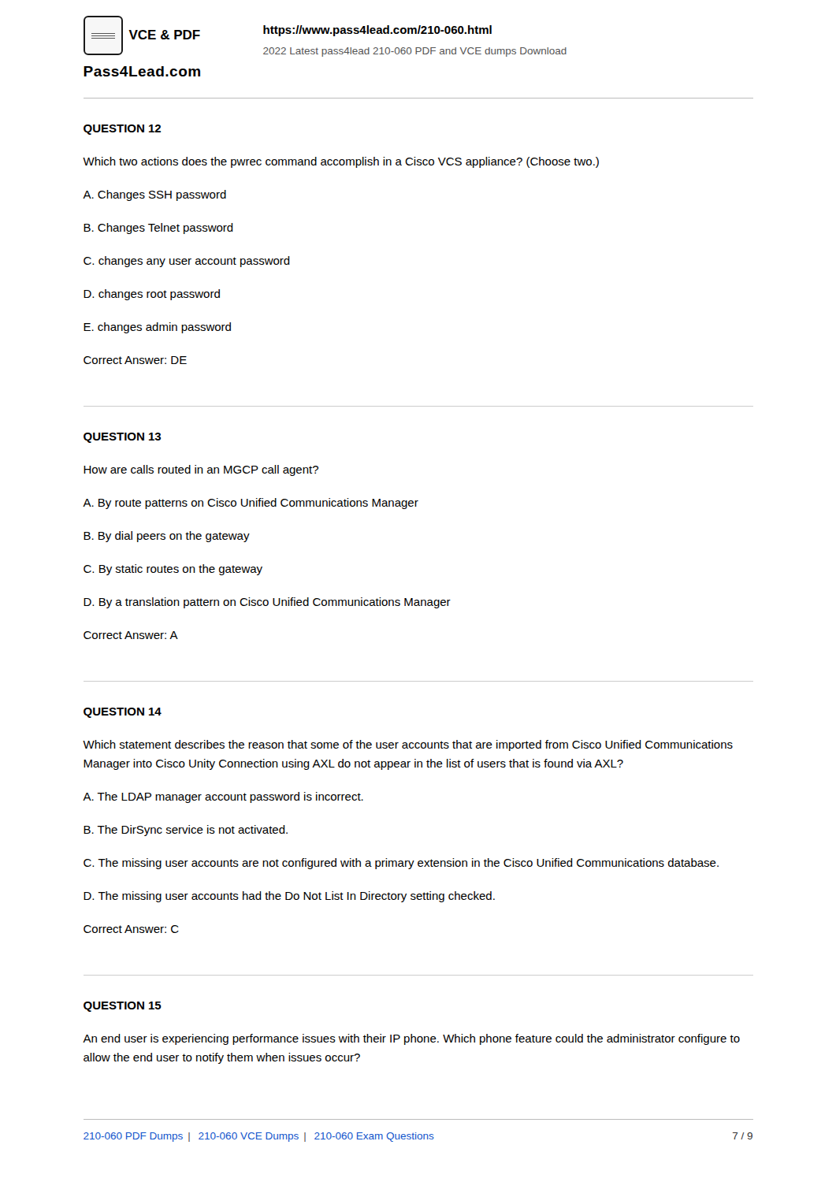VCE & PDF
Pass4Lead.com
https://www.pass4lead.com/210-060.html
2022 Latest pass4lead 210-060 PDF and VCE dumps Download
QUESTION 12
Which two actions does the pwrec command accomplish in a Cisco VCS appliance? (Choose two.)
A. Changes SSH password
B. Changes Telnet password
C. changes any user account password
D. changes root password
E. changes admin password
Correct Answer: DE
QUESTION 13
How are calls routed in an MGCP call agent?
A. By route patterns on Cisco Unified Communications Manager
B. By dial peers on the gateway
C. By static routes on the gateway
D. By a translation pattern on Cisco Unified Communications Manager
Correct Answer: A
QUESTION 14
Which statement describes the reason that some of the user accounts that are imported from Cisco Unified Communications Manager into Cisco Unity Connection using AXL do not appear in the list of users that is found via AXL?
A. The LDAP manager account password is incorrect.
B. The DirSync service is not activated.
C. The missing user accounts are not configured with a primary extension in the Cisco Unified Communications database.
D. The missing user accounts had the Do Not List In Directory setting checked.
Correct Answer: C
QUESTION 15
An end user is experiencing performance issues with their IP phone. Which phone feature could the administrator configure to allow the end user to notify them when issues occur?
210-060 PDF Dumps| 210-060 VCE Dumps| 210-060 Exam Questions
7 / 9